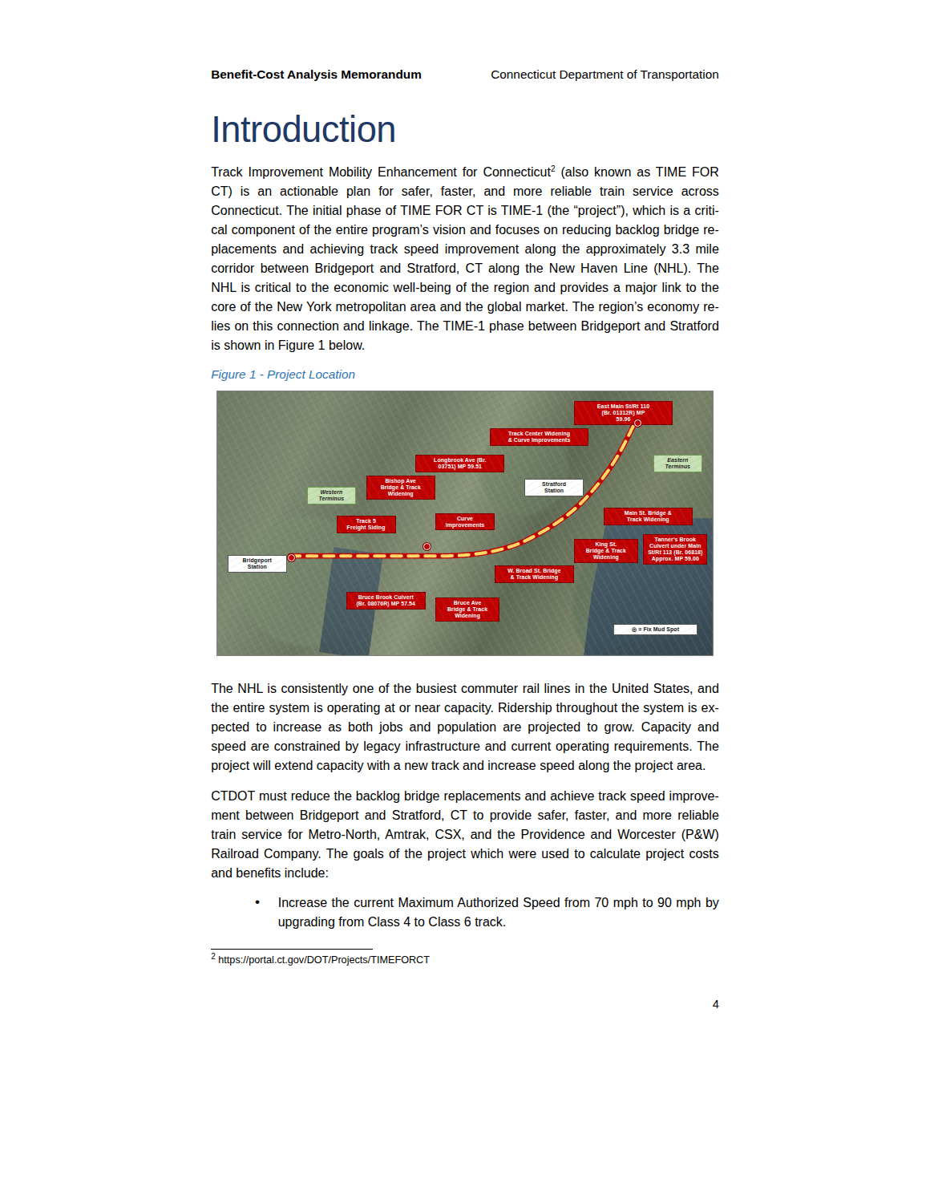Benefit-Cost Analysis Memorandum Connecticut Department of Transportation
Introduction
Track Improvement Mobility Enhancement for Connecticut2 (also known as TIME FOR CT) is an actionable plan for safer, faster, and more reliable train service across Connecticut. The initial phase of TIME FOR CT is TIME-1 (the “project”), which is a critical component of the entire program’s vision and focuses on reducing backlog bridge replacements and achieving track speed improvement along the approximately 3.3 mile corridor between Bridgeport and Stratford, CT along the New Haven Line (NHL). The NHL is critical to the economic well-being of the region and provides a major link to the core of the New York metropolitan area and the global market. The region’s economy relies on this connection and linkage. The TIME-1 phase between Bridgeport and Stratford is shown in Figure 1 below.
Figure 1 - Project Location
East Main St/Rt 110
(Br. 01312R) MP
59.96
Track Center Widening
& Curve Improvements
Eastern
Terminus
Longbrook Ave (Br.
03751) MP 59.51
Stratford
Station
Western
Terminus
Bishop Ave
Bridge & Track
Widening
Main St. Bridge &
Track Widening
Track 5
Freight Siding
Curve
Improvements
King St.
Bridge & Track
Widening
Tanner's Brook
Culvert under Main
St/Rt 113 (Br. 06818)
Approx. MP 59.00
W. Broad St. Bridge
& Track Widening
Bridgeport
Station
Bruce Brook Culvert
(Br. 08076R) MP 57.54
Bruce Ave
Bridge & Track
Widening
◎ = Fix Mud Spot
The NHL is consistently one of the busiest commuter rail lines in the United States, and the entire system is operating at or near capacity. Ridership throughout the system is expected to increase as both jobs and population are projected to grow. Capacity and speed are constrained by legacy infrastructure and current operating requirements. The project will extend capacity with a new track and increase speed along the project area.
CTDOT must reduce the backlog bridge replacements and achieve track speed improvement between Bridgeport and Stratford, CT to provide safer, faster, and more reliable train service for Metro-North, Amtrak, CSX, and the Providence and Worcester (P&W) Railroad Company. The goals of the project which were used to calculate project costs and benefits include:
Increase the current Maximum Authorized Speed from 70 mph to 90 mph by upgrading from Class 4 to Class 6 track.
2 https://portal.ct.gov/DOT/Projects/TIMEFORCT
4